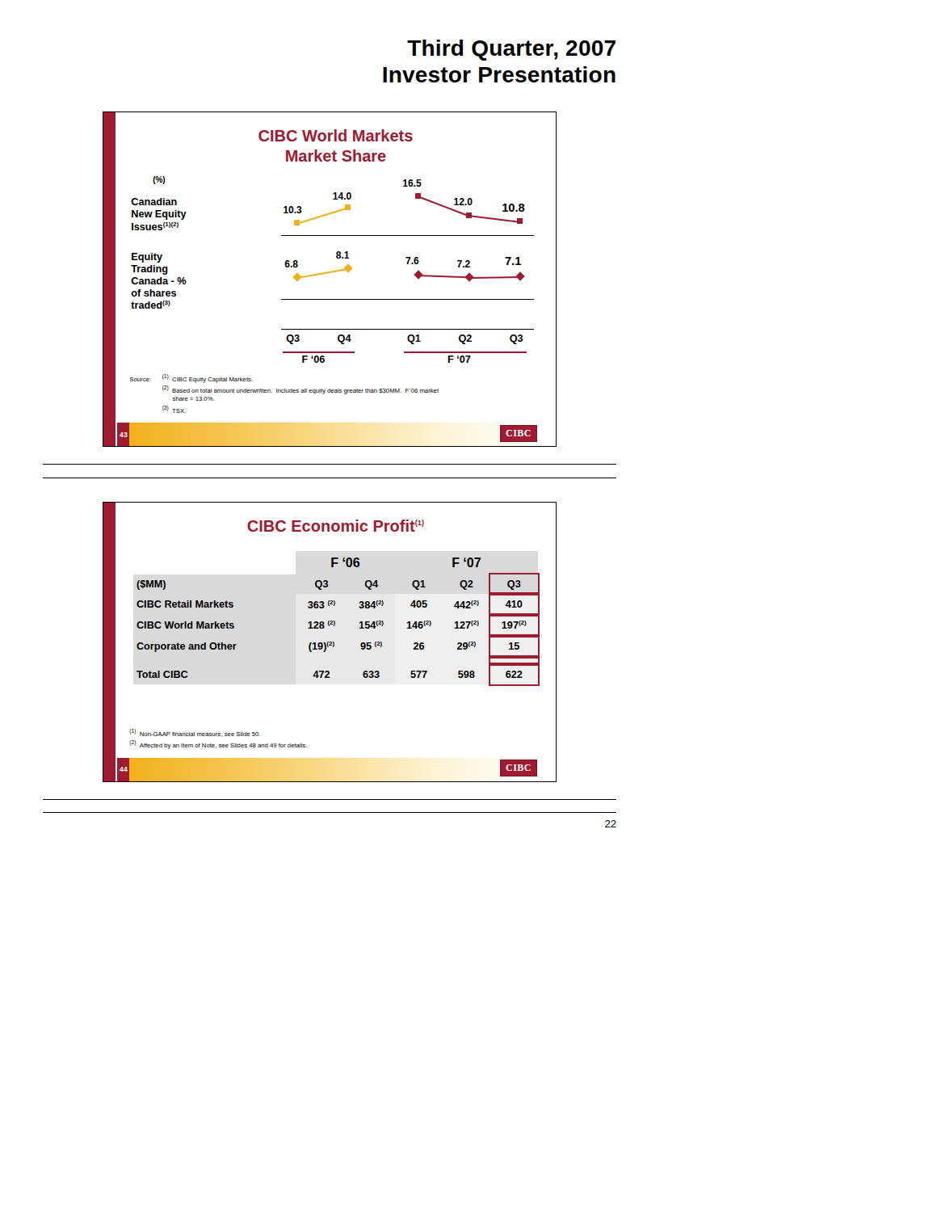Third Quarter, 2007
Investor Presentation
CIBC World Markets
Market Share
(%)
Canadian
New Equity
Issues(1)(2)
Equity
Trading
Canada - %
of shares
traded(3)
10.3
14.0
16.5
12.0
10.8
6.8
8.1
7.6
7.2
7.1
Q3
Q4
Q1
Q2
Q3
F ‘06
F ‘07
Source:(1) CIBC Equity Capital Markets.
(2) Based on total amount underwritten. Includes all equity deals greater than $30MM. F`06 market
share = 13.0%.
(3) TSX.
43
CIBC
CIBC Economic Profit(1)
| | F ‘06 | F ‘07 |
| ($MM) | Q3 | Q4 | Q1 | Q2 | Q3 |
| CIBC Retail Markets | 363 (2) | 384 (2) | 405 | 442 (2) | 410 |
| CIBC World Markets | 128 (2) | 154 (2) | 146 (2) | 127 (2) | 197 (2) |
| Corporate and Other | (19) (2) | 95 (2) | 26 | 29 (2) | 15 |
| Total CIBC | 472 | 633 | 577 | 598 | 622 |
(1) Non-GAAP financial measure, see Slide 50.
(2) Affected by an Item of Note, see Slides 48 and 49 for details.
44
CIBC
22